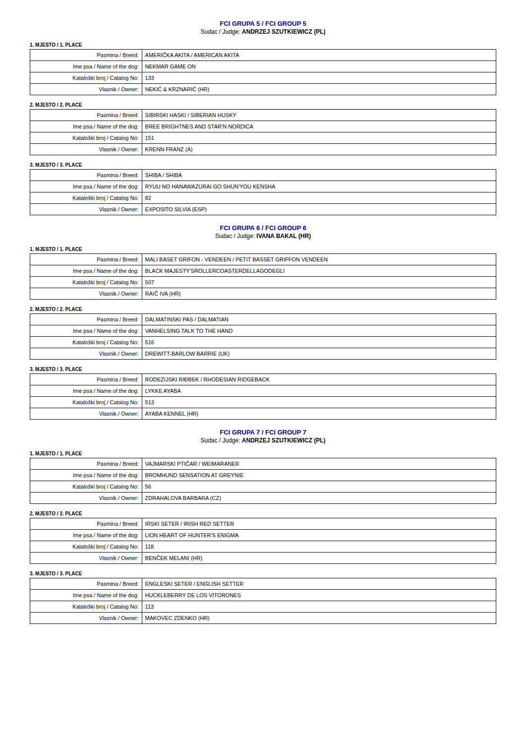FCI GRUPA 5 / FCI GROUP 5
Sudac / Judge: ANDRZEJ SZUTKIEWICZ (PL)
1. MJESTO / 1. PLACE
| Pasmina / Breed: | AMERIČKA AKITA / AMERICAN AKITA |
| Ime psa / Name of the dog: | NEKMAR GAME ON |
| Kataloški broj / Catalog No: | 133 |
| Vlasnik / Owner: | NEKIĆ & KRZNARIĆ (HR) |
2. MJESTO / 2. PLACE
| Pasmina / Breed: | SIBIRSKI HASKI / SIBERIAN HUSKY |
| Ime psa / Name of the dog: | BREE BRIGHTNES AND STAR'N NORDICA |
| Kataloški broj / Catalog No: | 151 |
| Vlasnik / Owner: | KRENN FRANZ (A) |
3. MJESTO / 3. PLACE
| Pasmina / Breed: | SHIBA / SHIBA |
| Ime psa / Name of the dog: | RYUU NO HANAWAZURAI GO SHUN'YOU KENSHA |
| Kataloški broj / Catalog No: | 82 |
| Vlasnik / Owner: | EXPOSITO SILVIA (ESP) |
FCI GRUPA 6 / FCI GROUP 6
Sudac / Judge: IVANA BAKAL (HR)
1. MJESTO / 1. PLACE
| Pasmina / Breed: | MALI BASET GRIFON - VENDEEN / PETIT BASSET GRIFFON VENDEEN |
| Ime psa / Name of the dog: | BLACK MAJESTY'SROLLERCOASTERDELLAGODEGLI |
| Kataloški broj / Catalog No: | 507 |
| Vlasnik / Owner: | RAIČ IVA (HR) |
2. MJESTO / 2. PLACE
| Pasmina / Breed: | DALMATINSKI PAS / DALMATIAN |
| Ime psa / Name of the dog: | VANHELSING TALK TO THE HAND |
| Kataloški broj / Catalog No: | 516 |
| Vlasnik / Owner: | DREWITT-BARLOW BARRIE (UK) |
3. MJESTO / 3. PLACE
| Pasmina / Breed: | RODEZIJSKI RIĐBEK / RHODESIAN RIDGEBACK |
| Ime psa / Name of the dog: | LYKKE AYABA |
| Kataloški broj / Catalog No: | 513 |
| Vlasnik / Owner: | AYABA KENNEL (HR) |
FCI GRUPA 7 / FCI GROUP 7
Sudac / Judge: ANDRZEJ SZUTKIEWICZ (PL)
1. MJESTO / 1. PLACE
| Pasmina / Breed: | VAJMARSKI PTIČAR / WEIMARANER |
| Ime psa / Name of the dog: | BROMHUND SENSATION AT GREYNIE |
| Kataloški broj / Catalog No: | 56 |
| Vlasnik / Owner: | ZDRAHALOVA BARBARA (CZ) |
2. MJESTO / 2. PLACE
| Pasmina / Breed: | IRSKI SETER / IRISH RED SETTER |
| Ime psa / Name of the dog: | LION HEART OF HUNTER'S ENIGMA |
| Kataloški broj / Catalog No: | 118 |
| Vlasnik / Owner: | BENČEK MELANI (HR) |
3. MJESTO / 3. PLACE
| Pasmina / Breed: | ENGLESKI SETER / ENGLISH SETTER |
| Ime psa / Name of the dog: | HUCKLEBERRY DE LOS VITORONES |
| Kataloški broj / Catalog No: | 113 |
| Vlasnik / Owner: | MAKOVEC ZDENKO (HR) |